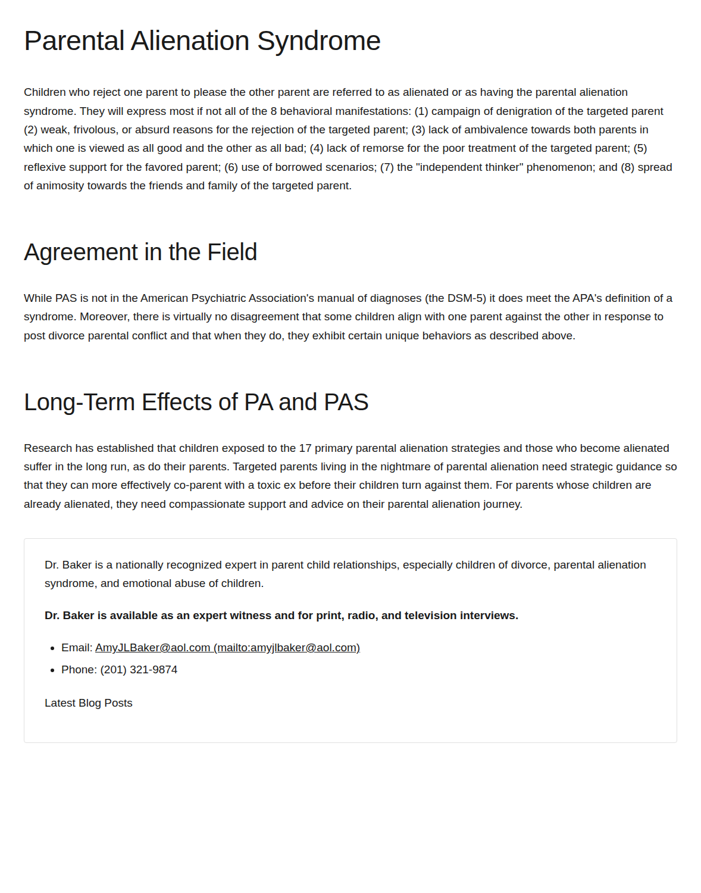Parental Alienation Syndrome
Children who reject one parent to please the other parent are referred to as alienated or as having the parental alienation syndrome. They will express most if not all of the 8 behavioral manifestations: (1) campaign of denigration of the targeted parent (2) weak, frivolous, or absurd reasons for the rejection of the targeted parent; (3) lack of ambivalence towards both parents in which one is viewed as all good and the other as all bad; (4) lack of remorse for the poor treatment of the targeted parent; (5) reflexive support for the favored parent; (6) use of borrowed scenarios; (7) the "independent thinker" phenomenon; and (8) spread of animosity towards the friends and family of the targeted parent.
Agreement in the Field
While PAS is not in the American Psychiatric Association's manual of diagnoses (the DSM-5) it does meet the APA's definition of a syndrome. Moreover, there is virtually no disagreement that some children align with one parent against the other in response to post divorce parental conflict and that when they do, they exhibit certain unique behaviors as described above.
Long-Term Effects of PA and PAS
Research has established that children exposed to the 17 primary parental alienation strategies and those who become alienated suffer in the long run, as do their parents. Targeted parents living in the nightmare of parental alienation need strategic guidance so that they can more effectively co-parent with a toxic ex before their children turn against them. For parents whose children are already alienated, they need compassionate support and advice on their parental alienation journey.
Dr. Baker is a nationally recognized expert in parent child relationships, especially children of divorce, parental alienation syndrome, and emotional abuse of children.
Dr. Baker is available as an expert witness and for print, radio, and television interviews.
Email: AmyJLBaker@aol.com (mailto:amyjlbaker@aol.com)
Phone: (201) 321-9874
Latest Blog Posts